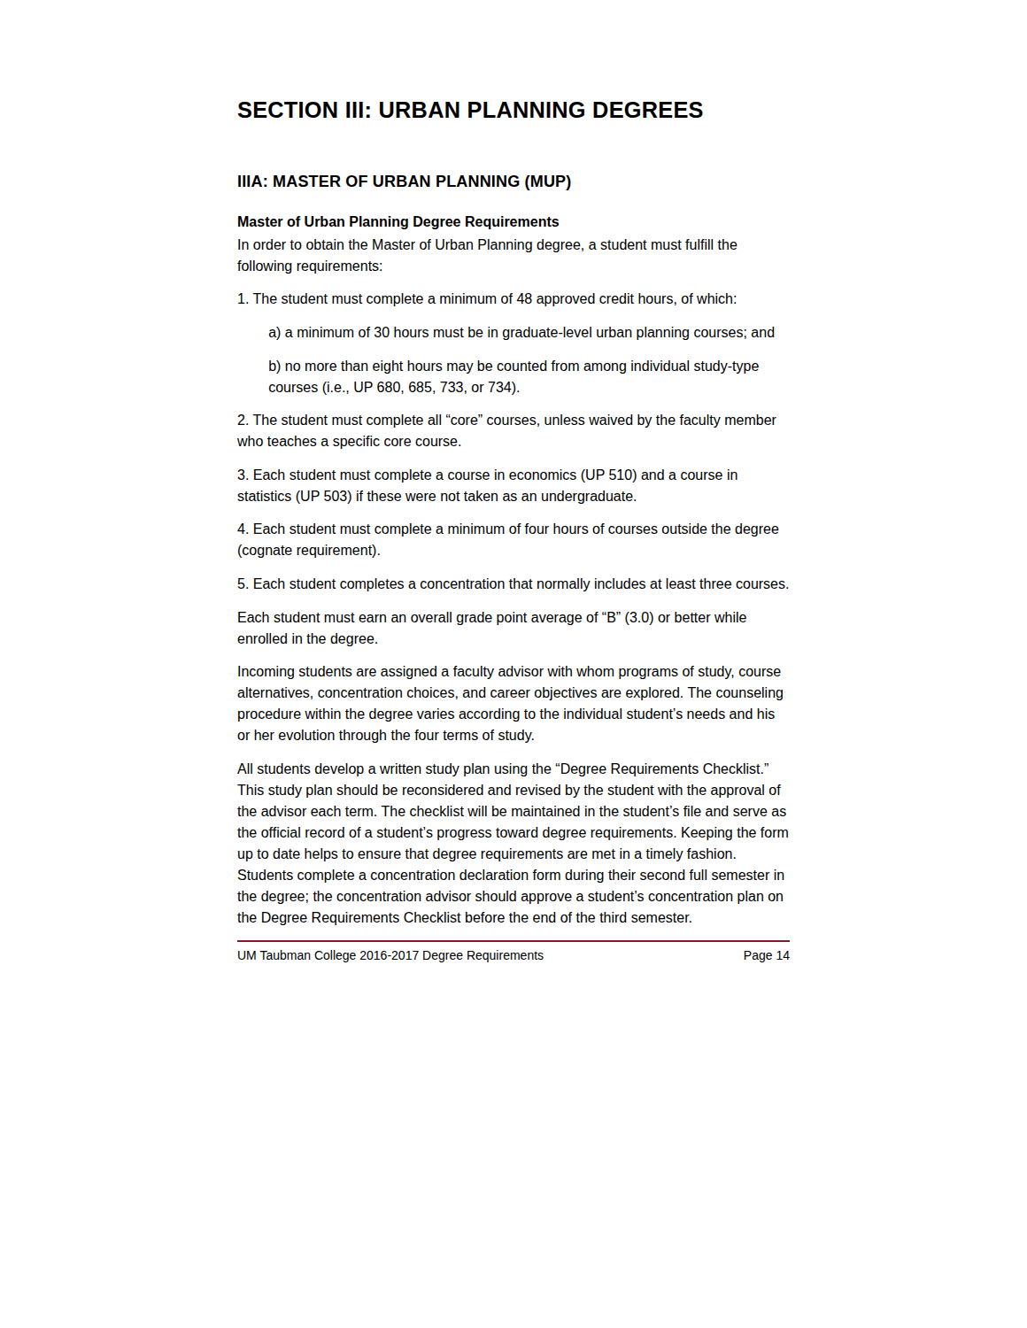SECTION III: URBAN PLANNING DEGREES
IIIA: MASTER OF URBAN PLANNING (MUP)
Master of Urban Planning Degree Requirements
In order to obtain the Master of Urban Planning degree, a student must fulfill the following requirements:
1. The student must complete a minimum of 48 approved credit hours, of which:
a) a minimum of 30 hours must be in graduate-level urban planning courses; and
b) no more than eight hours may be counted from among individual study-type courses (i.e., UP 680, 685, 733, or 734).
2. The student must complete all “core” courses, unless waived by the faculty member who teaches a specific core course.
3. Each student must complete a course in economics (UP 510) and a course in statistics (UP 503) if these were not taken as an undergraduate.
4. Each student must complete a minimum of four hours of courses outside the degree (cognate requirement).
5. Each student completes a concentration that normally includes at least three courses.
Each student must earn an overall grade point average of “B” (3.0) or better while enrolled in the degree.
Incoming students are assigned a faculty advisor with whom programs of study, course alternatives, concentration choices, and career objectives are explored. The counseling procedure within the degree varies according to the individual student’s needs and his or her evolution through the four terms of study.
All students develop a written study plan using the “Degree Requirements Checklist.” This study plan should be reconsidered and revised by the student with the approval of the advisor each term. The checklist will be maintained in the student’s file and serve as the official record of a student’s progress toward degree requirements. Keeping the form up to date helps to ensure that degree requirements are met in a timely fashion. Students complete a concentration declaration form during their second full semester in the degree; the concentration advisor should approve a student’s concentration plan on the Degree Requirements Checklist before the end of the third semester.
UM Taubman College 2016-2017 Degree Requirements Page 14